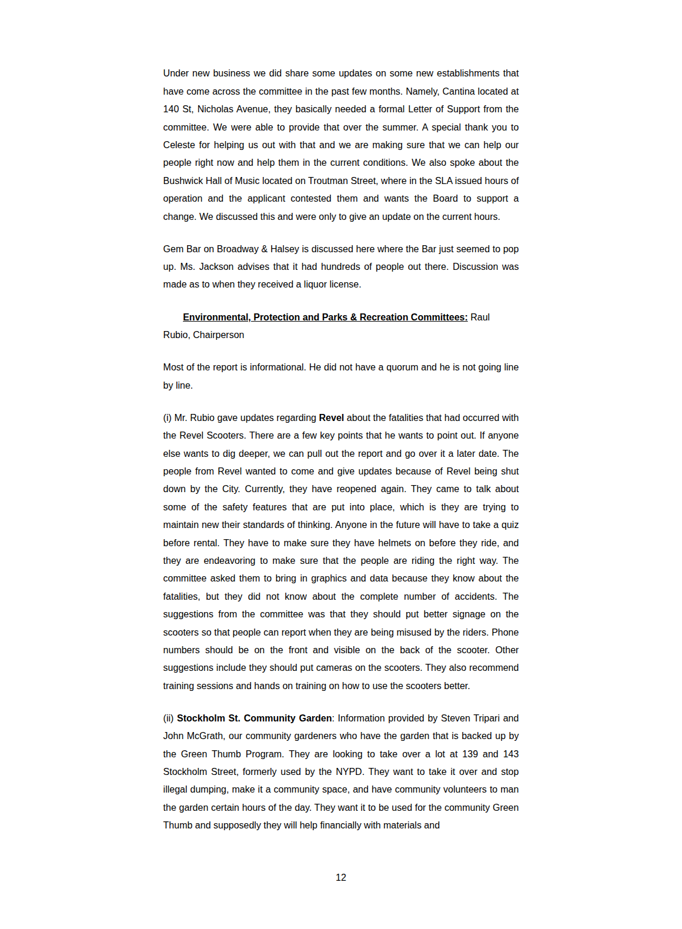Under new business we did share some updates on some new establishments that have come across the committee in the past few months. Namely, Cantina located at 140 St, Nicholas Avenue, they basically needed a formal Letter of Support from the committee. We were able to provide that over the summer. A special thank you to Celeste for helping us out with that and we are making sure that we can help our people right now and help them in the current conditions. We also spoke about the Bushwick Hall of Music located on Troutman Street, where in the SLA issued hours of operation and the applicant contested them and wants the Board to support a change. We discussed this and were only to give an update on the current hours.
Gem Bar on Broadway & Halsey is discussed here where the Bar just seemed to pop up. Ms. Jackson advises that it had hundreds of people out there. Discussion was made as to when they received a liquor license.
Environmental, Protection and Parks & Recreation Committees: Raul Rubio, Chairperson
Most of the report is informational. He did not have a quorum and he is not going line by line.
(i) Mr. Rubio gave updates regarding Revel about the fatalities that had occurred with the Revel Scooters. There are a few key points that he wants to point out. If anyone else wants to dig deeper, we can pull out the report and go over it a later date. The people from Revel wanted to come and give updates because of Revel being shut down by the City. Currently, they have reopened again. They came to talk about some of the safety features that are put into place, which is they are trying to maintain new their standards of thinking. Anyone in the future will have to take a quiz before rental. They have to make sure they have helmets on before they ride, and they are endeavoring to make sure that the people are riding the right way. The committee asked them to bring in graphics and data because they know about the fatalities, but they did not know about the complete number of accidents. The suggestions from the committee was that they should put better signage on the scooters so that people can report when they are being misused by the riders. Phone numbers should be on the front and visible on the back of the scooter. Other suggestions include they should put cameras on the scooters. They also recommend training sessions and hands on training on how to use the scooters better.
(ii) Stockholm St. Community Garden: Information provided by Steven Tripari and John McGrath, our community gardeners who have the garden that is backed up by the Green Thumb Program. They are looking to take over a lot at 139 and 143 Stockholm Street, formerly used by the NYPD. They want to take it over and stop illegal dumping, make it a community space, and have community volunteers to man the garden certain hours of the day. They want it to be used for the community Green Thumb and supposedly they will help financially with materials and
12